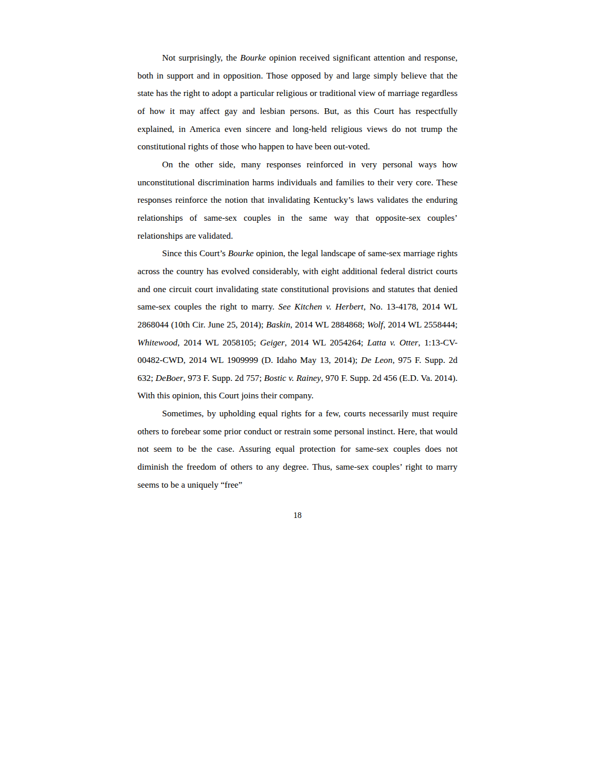Not surprisingly, the Bourke opinion received significant attention and response, both in support and in opposition. Those opposed by and large simply believe that the state has the right to adopt a particular religious or traditional view of marriage regardless of how it may affect gay and lesbian persons. But, as this Court has respectfully explained, in America even sincere and long-held religious views do not trump the constitutional rights of those who happen to have been out-voted.
On the other side, many responses reinforced in very personal ways how unconstitutional discrimination harms individuals and families to their very core. These responses reinforce the notion that invalidating Kentucky’s laws validates the enduring relationships of same-sex couples in the same way that opposite-sex couples’ relationships are validated.
Since this Court’s Bourke opinion, the legal landscape of same-sex marriage rights across the country has evolved considerably, with eight additional federal district courts and one circuit court invalidating state constitutional provisions and statutes that denied same-sex couples the right to marry. See Kitchen v. Herbert, No. 13-4178, 2014 WL 2868044 (10th Cir. June 25, 2014); Baskin, 2014 WL 2884868; Wolf, 2014 WL 2558444; Whitewood, 2014 WL 2058105; Geiger, 2014 WL 2054264; Latta v. Otter, 1:13-CV-00482-CWD, 2014 WL 1909999 (D. Idaho May 13, 2014); De Leon, 975 F. Supp. 2d 632; DeBoer, 973 F. Supp. 2d 757; Bostic v. Rainey, 970 F. Supp. 2d 456 (E.D. Va. 2014). With this opinion, this Court joins their company.
Sometimes, by upholding equal rights for a few, courts necessarily must require others to forebear some prior conduct or restrain some personal instinct. Here, that would not seem to be the case. Assuring equal protection for same-sex couples does not diminish the freedom of others to any degree. Thus, same-sex couples’ right to marry seems to be a uniquely “free”
18